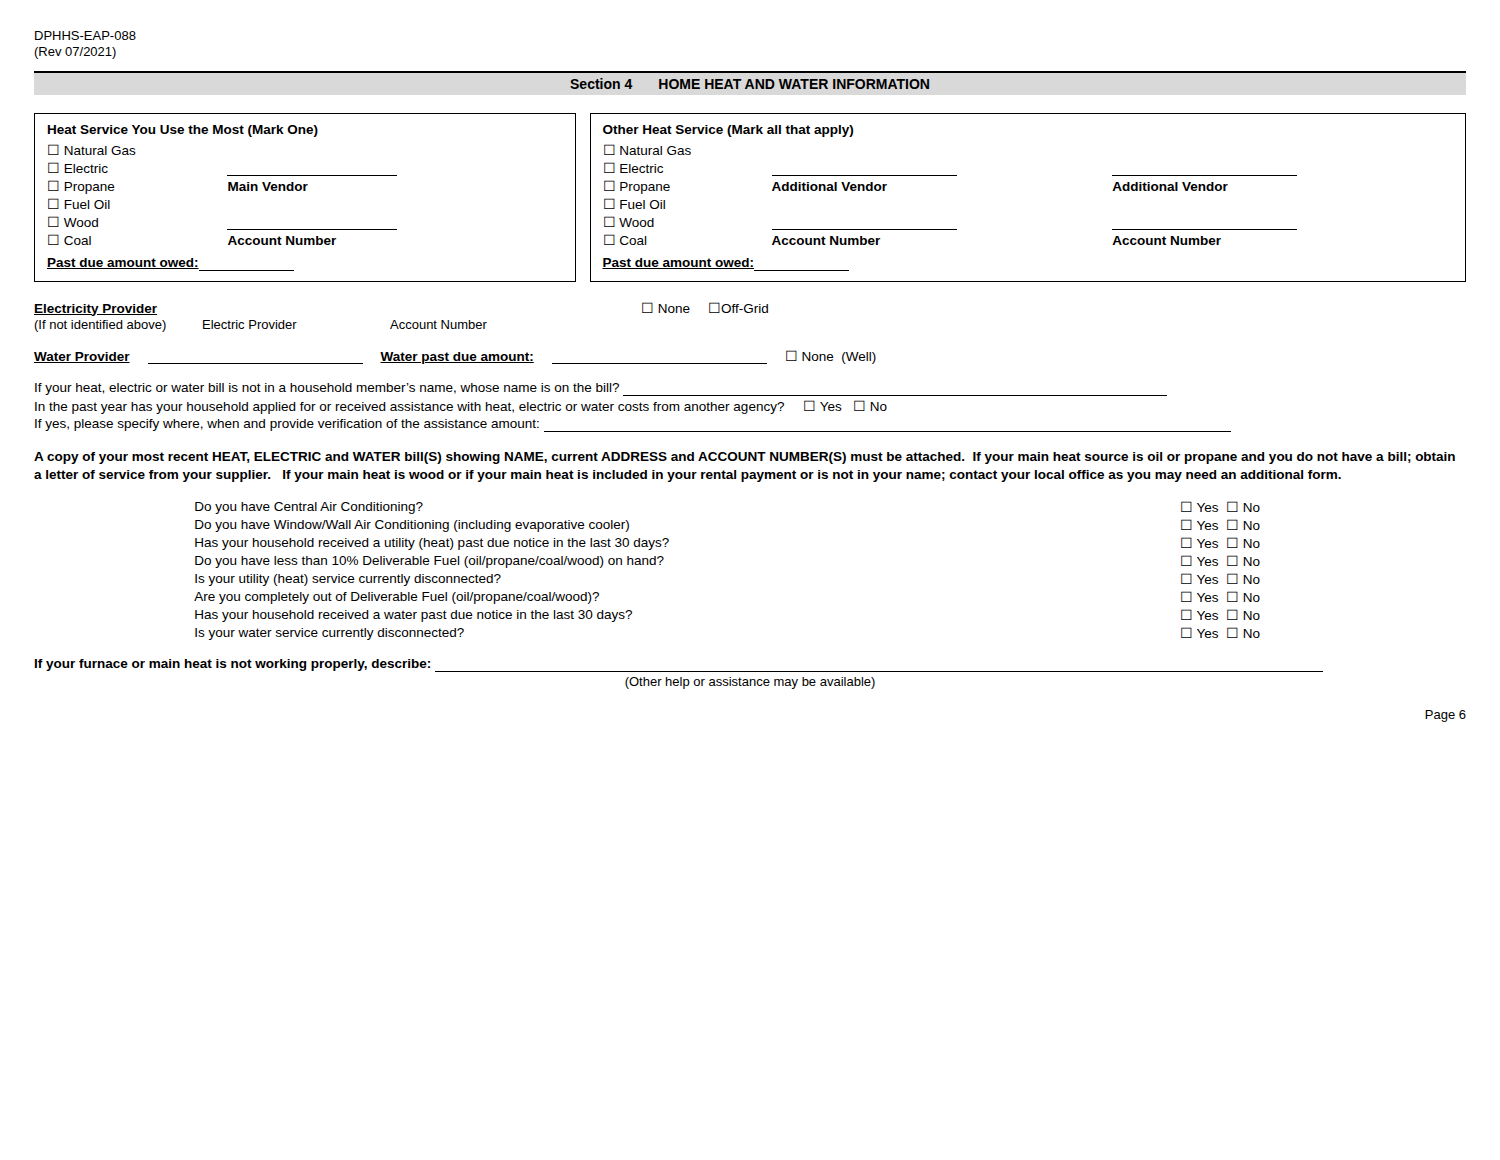DPHHS-EAP-088
(Rev 07/2021)
Section 4 HOME HEAT AND WATER INFORMATION
Heat Service You Use the Most (Mark One)
| ☐ Natural Gas | |
| ☐ Electric | |
| ☐ Propane | Main Vendor |
| ☐ Fuel Oil | |
| ☐ Wood | |
| ☐ Coal | Account Number |
Past due amount owed:
Other Heat Service (Mark all that apply)
| ☐ Natural Gas | | |
| ☐ Electric | | |
| ☐ Propane | Additional Vendor | Additional Vendor |
| ☐ Fuel Oil | | |
| ☐ Wood | | |
| ☐ Coal | Account Number | Account Number |
Past due amount owed:
Electricity Provider ☐ None ☐Off-Grid
(If not identified above) Electric Provider Account Number
Water Provider Water past due amount: ☐ None (Well)
If your heat, electric or water bill is not in a household member’s name, whose name is on the bill?
In the past year has your household applied for or received assistance with heat, electric or water costs from another agency? ☐ Yes ☐ No
If yes, please specify where, when and provide verification of the assistance amount:
A copy of your most recent HEAT, ELECTRIC and WATER bill(S) showing NAME, current ADDRESS and ACCOUNT NUMBER(S) must be attached. If your main heat source is oil or propane and you do not have a bill; obtain a letter of service from your supplier. If your main heat is wood or if your main heat is included in your rental payment or is not in your name; contact your local office as you may need an additional form.
| Do you have Central Air Conditioning? | ☐ Yes ☐ No |
| Do you have Window/Wall Air Conditioning (including evaporative cooler) | ☐ Yes ☐ No |
| Has your household received a utility (heat) past due notice in the last 30 days? | ☐ Yes ☐ No |
| Do you have less than 10% Deliverable Fuel (oil/propane/coal/wood) on hand? | ☐ Yes ☐ No |
| Is your utility (heat) service currently disconnected? | ☐ Yes ☐ No |
| Are you completely out of Deliverable Fuel (oil/propane/coal/wood)? | ☐ Yes ☐ No |
| Has your household received a water past due notice in the last 30 days? | ☐ Yes ☐ No |
| Is your water service currently disconnected? | ☐ Yes ☐ No |
If your furnace or main heat is not working properly, describe:
(Other help or assistance may be available)
Page 6